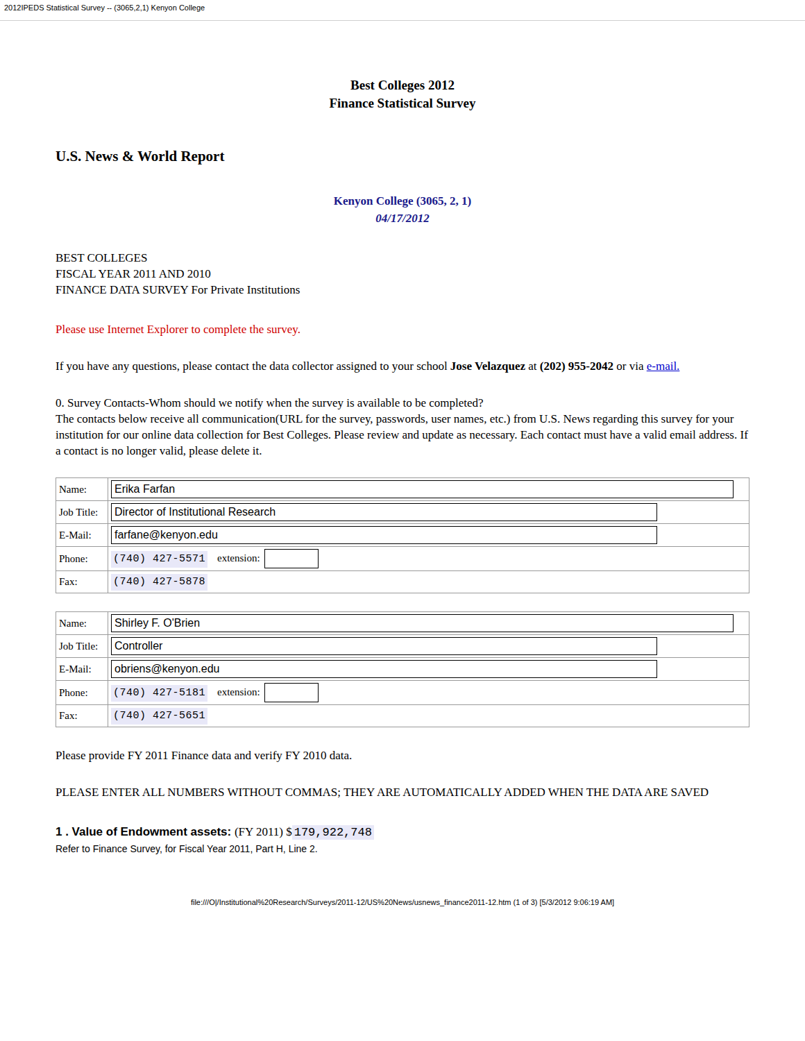2012IPEDS Statistical Survey -- (3065,2,1) Kenyon College
Best Colleges 2012
Finance Statistical Survey
U.S. News & World Report
Kenyon College (3065, 2, 1)
04/17/2012
BEST COLLEGES
FISCAL YEAR 2011 AND 2010
FINANCE DATA SURVEY For Private Institutions
Please use Internet Explorer to complete the survey.
If you have any questions, please contact the data collector assigned to your school Jose Velazquez at (202) 955-2042 or via e-mail.
0. Survey Contacts-Whom should we notify when the survey is available to be completed?
The contacts below receive all communication(URL for the survey, passwords, user names, etc.) from U.S. News regarding this survey for your institution for our online data collection for Best Colleges. Please review and update as necessary. Each contact must have a valid email address. If a contact is no longer valid, please delete it.
| Name: | |
| Job Title: | |
| E-Mail: | |
| Phone: | (740) 427-5571 extension: |
| Fax: | (740) 427-5878 |
| Name: | |
| Job Title: | |
| E-Mail: | |
| Phone: | (740) 427-5181 extension: |
| Fax: | (740) 427-5651 |
Please provide FY 2011 Finance data and verify FY 2010 data.
PLEASE ENTER ALL NUMBERS WITHOUT COMMAS; THEY ARE AUTOMATICALLY ADDED WHEN THE DATA ARE SAVED
1 . Value of Endowment assets: (FY 2011) $179,922,748
Refer to Finance Survey, for Fiscal Year 2011, Part H, Line 2.
file:///O|/Institutional%20Research/Surveys/2011-12/US%20News/usnews_finance2011-12.htm (1 of 3) [5/3/2012 9:06:19 AM]